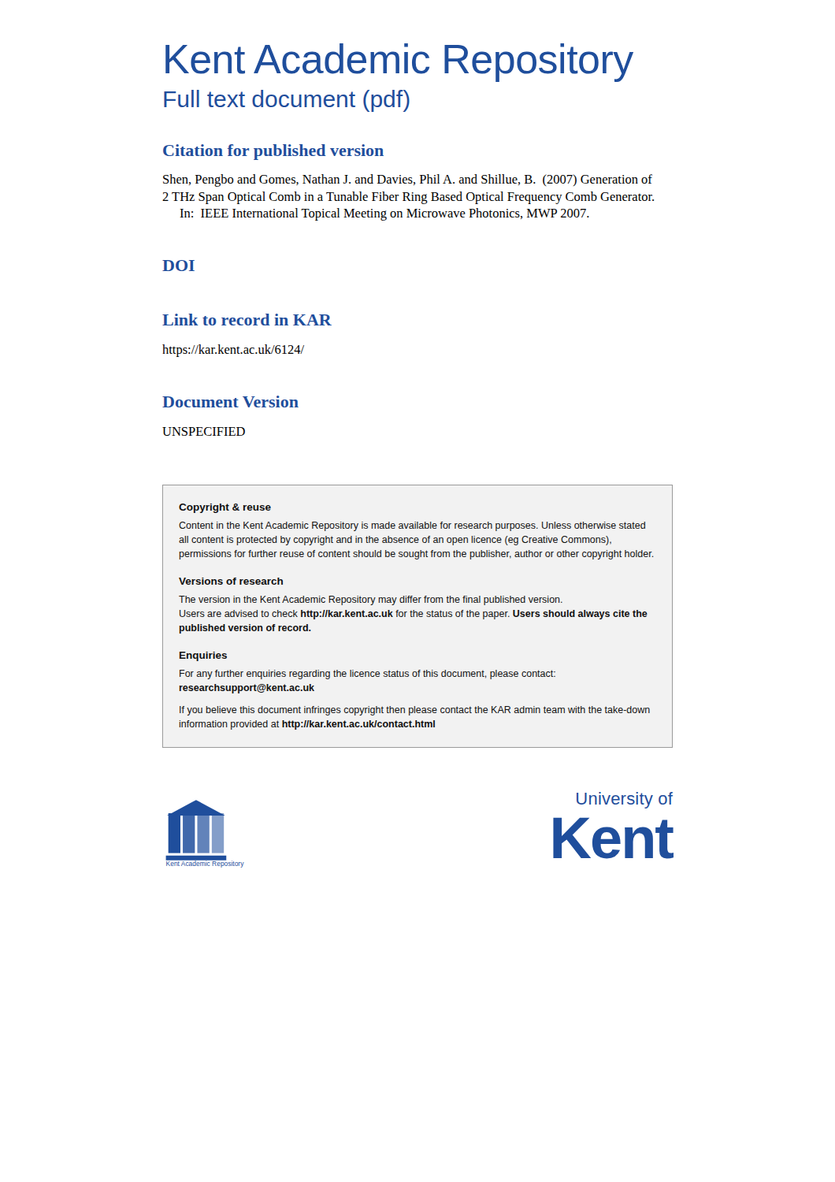Kent Academic Repository
Full text document (pdf)
Citation for published version
Shen, Pengbo and Gomes, Nathan J. and Davies, Phil A. and Shillue, B. (2007) Generation of
2 THz Span Optical Comb in a Tunable Fiber Ring Based Optical Frequency Comb Generator.
In: IEEE International Topical Meeting on Microwave Photonics, MWP 2007.
DOI
Link to record in KAR
https://kar.kent.ac.uk/6124/
Document Version
UNSPECIFIED
Copyright & reuse
Content in the Kent Academic Repository is made available for research purposes. Unless otherwise stated all content is protected by copyright and in the absence of an open licence (eg Creative Commons), permissions for further reuse of content should be sought from the publisher, author or other copyright holder.
Versions of research
The version in the Kent Academic Repository may differ from the final published version.
Users are advised to check http://kar.kent.ac.uk for the status of the paper. Users should always cite the published version of record.
Enquiries
For any further enquiries regarding the licence status of this document, please contact:
researchsupport@kent.ac.uk
If you believe this document infringes copyright then please contact the KAR admin team with the take-down information provided at http://kar.kent.ac.uk/contact.html
Kent Academic Repository
University of Kent